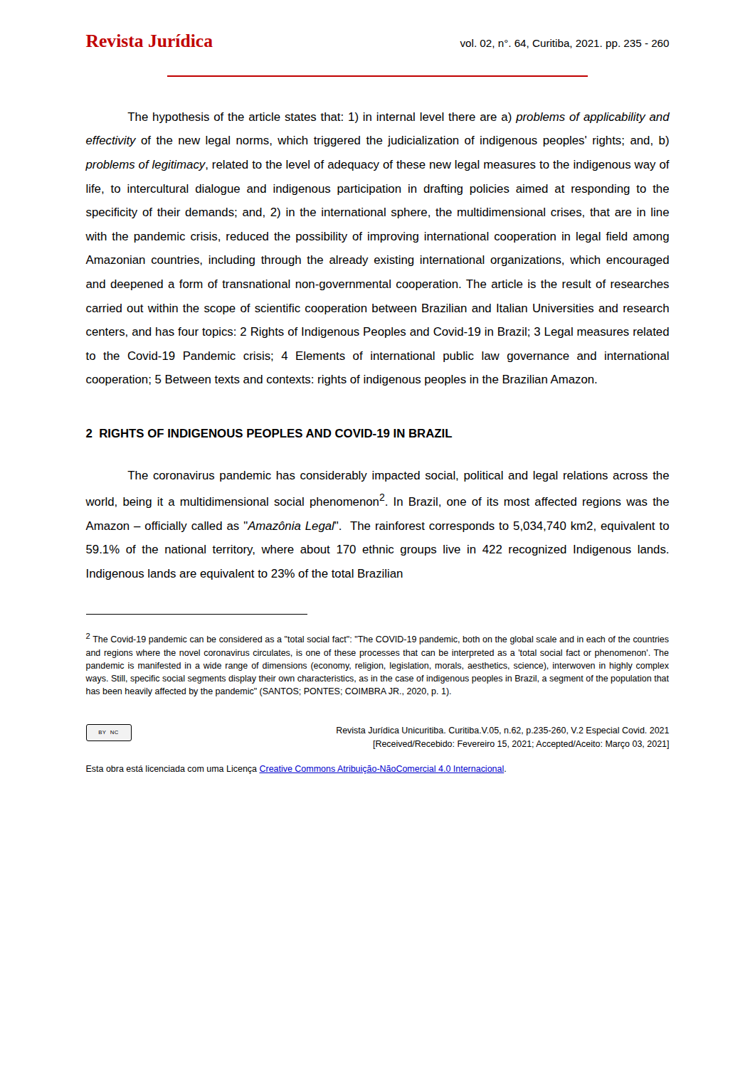Revista Jurídica
vol. 02, n°. 64, Curitiba, 2021. pp. 235 - 260
The hypothesis of the article states that: 1) in internal level there are a) problems of applicability and effectivity of the new legal norms, which triggered the judicialization of indigenous peoples' rights; and, b) problems of legitimacy, related to the level of adequacy of these new legal measures to the indigenous way of life, to intercultural dialogue and indigenous participation in drafting policies aimed at responding to the specificity of their demands; and, 2) in the international sphere, the multidimensional crises, that are in line with the pandemic crisis, reduced the possibility of improving international cooperation in legal field among Amazonian countries, including through the already existing international organizations, which encouraged and deepened a form of transnational non-governmental cooperation. The article is the result of researches carried out within the scope of scientific cooperation between Brazilian and Italian Universities and research centers, and has four topics: 2 Rights of Indigenous Peoples and Covid-19 in Brazil; 3 Legal measures related to the Covid-19 Pandemic crisis; 4 Elements of international public law governance and international cooperation; 5 Between texts and contexts: rights of indigenous peoples in the Brazilian Amazon.
2 RIGHTS OF INDIGENOUS PEOPLES AND COVID-19 IN BRAZIL
The coronavirus pandemic has considerably impacted social, political and legal relations across the world, being it a multidimensional social phenomenon2. In Brazil, one of its most affected regions was the Amazon – officially called as "Amazônia Legal". The rainforest corresponds to 5,034,740 km2, equivalent to 59.1% of the national territory, where about 170 ethnic groups live in 422 recognized Indigenous lands. Indigenous lands are equivalent to 23% of the total Brazilian
2 The Covid-19 pandemic can be considered as a "total social fact": "The COVID-19 pandemic, both on the global scale and in each of the countries and regions where the novel coronavirus circulates, is one of these processes that can be interpreted as a 'total social fact or phenomenon'. The pandemic is manifested in a wide range of dimensions (economy, religion, legislation, morals, aesthetics, science), interwoven in highly complex ways. Still, specific social segments display their own characteristics, as in the case of indigenous peoples in Brazil, a segment of the population that has been heavily affected by the pandemic" (SANTOS; PONTES; COIMBRA JR., 2020, p. 1).
BY NC
Revista Jurídica Unicuritiba. Curitiba.V.05, n.62, p.235-260, V.2 Especial Covid. 2021
[Received/Recebido: Fevereiro 15, 2021; Accepted/Aceito: Março 03, 2021]
Esta obra está licenciada com uma Licença Creative Commons Atribuição-NãoComercial 4.0 Internacional.